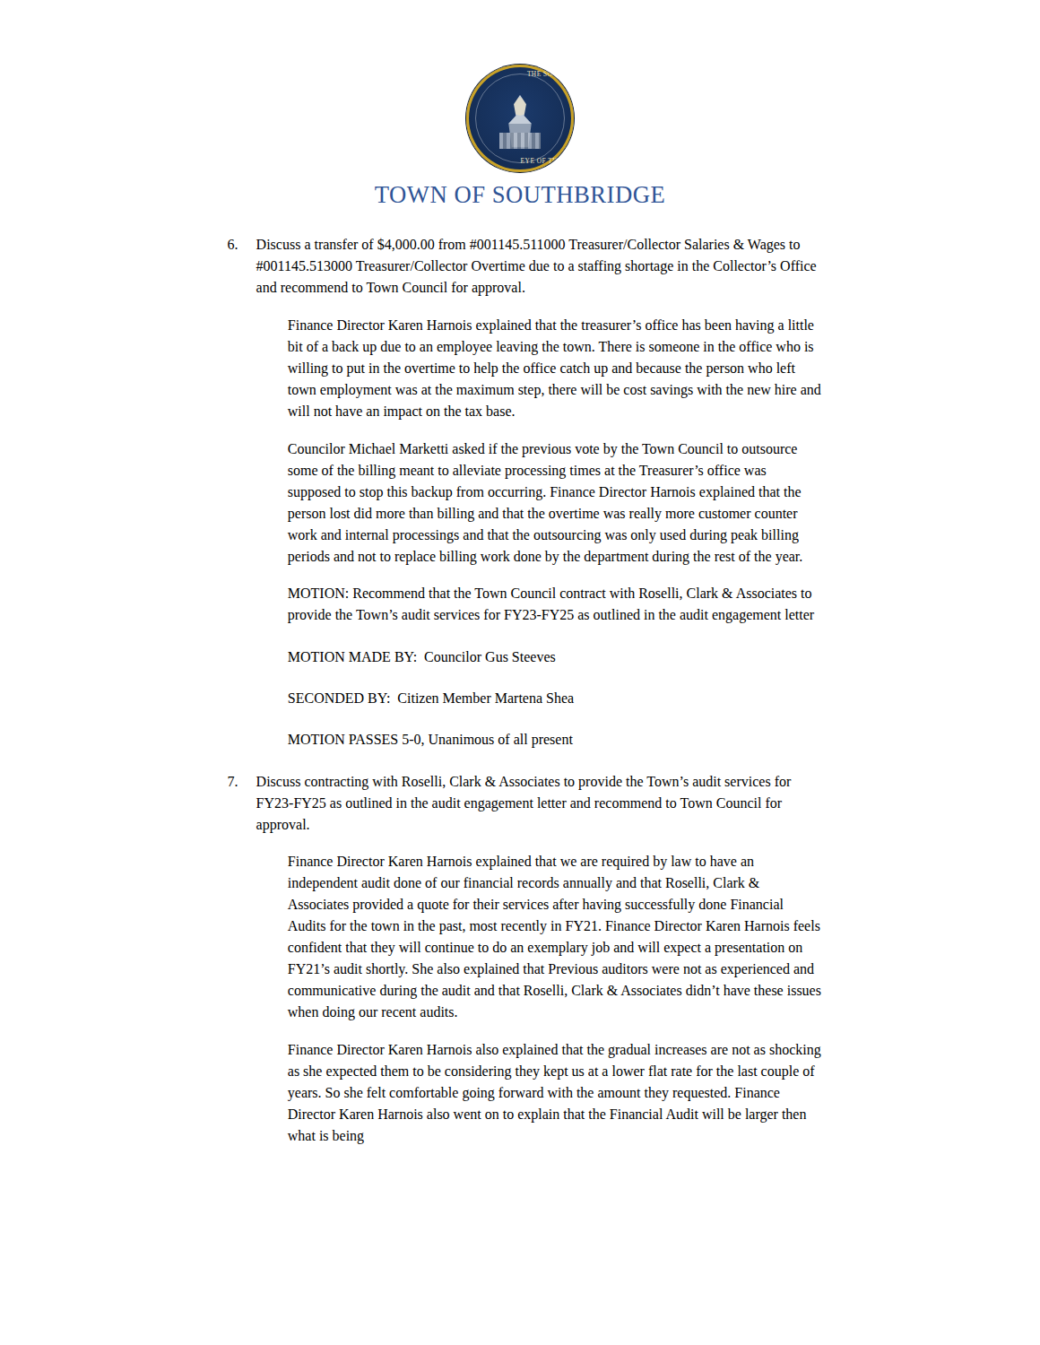The Southbridge, Mass. Eye of the Commonwealth
TOWN OF SOUTHBRIDGE
Discuss a transfer of $4,000.00 from #001145.511000 Treasurer/Collector Salaries & Wages to #001145.513000 Treasurer/Collector Overtime due to a staffing shortage in the Collector’s Office and recommend to Town Council for approval.
Finance Director Karen Harnois explained that the treasurer’s office has been having a little bit of a back up due to an employee leaving the town. There is someone in the office who is willing to put in the overtime to help the office catch up and because the person who left town employment was at the maximum step, there will be cost savings with the new hire and will not have an impact on the tax base.
Councilor Michael Marketti asked if the previous vote by the Town Council to outsource some of the billing meant to alleviate processing times at the Treasurer’s office was supposed to stop this backup from occurring. Finance Director Harnois explained that the person lost did more than billing and that the overtime was really more customer counter work and internal processings and that the outsourcing was only used during peak billing periods and not to replace billing work done by the department during the rest of the year.
MOTION: Recommend that the Town Council contract with Roselli, Clark & Associates to provide the Town’s audit services for FY23-FY25 as outlined in the audit engagement letter
MOTION MADE BY: Councilor Gus Steeves
SECONDED BY: Citizen Member Martena Shea
MOTION PASSES 5-0, Unanimous of all present
Discuss contracting with Roselli, Clark & Associates to provide the Town’s audit services for FY23-FY25 as outlined in the audit engagement letter and recommend to Town Council for approval.
Finance Director Karen Harnois explained that we are required by law to have an independent audit done of our financial records annually and that Roselli, Clark & Associates provided a quote for their services after having successfully done Financial Audits for the town in the past, most recently in FY21. Finance Director Karen Harnois feels confident that they will continue to do an exemplary job and will expect a presentation on FY21’s audit shortly. She also explained that Previous auditors were not as experienced and communicative during the audit and that Roselli, Clark & Associates didn’t have these issues when doing our recent audits.
Finance Director Karen Harnois also explained that the gradual increases are not as shocking as she expected them to be considering they kept us at a lower flat rate for the last couple of years. So she felt comfortable going forward with the amount they requested. Finance Director Karen Harnois also went on to explain that the Financial Audit will be larger then what is being